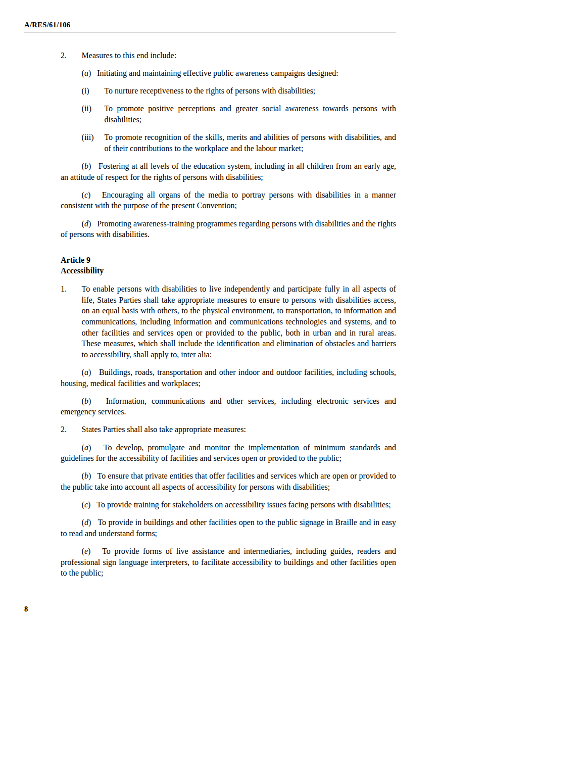A/RES/61/106
2. Measures to this end include:
(a) Initiating and maintaining effective public awareness campaigns designed:
(i) To nurture receptiveness to the rights of persons with disabilities;
(ii) To promote positive perceptions and greater social awareness towards persons with disabilities;
(iii) To promote recognition of the skills, merits and abilities of persons with disabilities, and of their contributions to the workplace and the labour market;
(b) Fostering at all levels of the education system, including in all children from an early age, an attitude of respect for the rights of persons with disabilities;
(c) Encouraging all organs of the media to portray persons with disabilities in a manner consistent with the purpose of the present Convention;
(d) Promoting awareness-training programmes regarding persons with disabilities and the rights of persons with disabilities.
Article 9
Accessibility
1. To enable persons with disabilities to live independently and participate fully in all aspects of life, States Parties shall take appropriate measures to ensure to persons with disabilities access, on an equal basis with others, to the physical environment, to transportation, to information and communications, including information and communications technologies and systems, and to other facilities and services open or provided to the public, both in urban and in rural areas. These measures, which shall include the identification and elimination of obstacles and barriers to accessibility, shall apply to, inter alia:
(a) Buildings, roads, transportation and other indoor and outdoor facilities, including schools, housing, medical facilities and workplaces;
(b) Information, communications and other services, including electronic services and emergency services.
2. States Parties shall also take appropriate measures:
(a) To develop, promulgate and monitor the implementation of minimum standards and guidelines for the accessibility of facilities and services open or provided to the public;
(b) To ensure that private entities that offer facilities and services which are open or provided to the public take into account all aspects of accessibility for persons with disabilities;
(c) To provide training for stakeholders on accessibility issues facing persons with disabilities;
(d) To provide in buildings and other facilities open to the public signage in Braille and in easy to read and understand forms;
(e) To provide forms of live assistance and intermediaries, including guides, readers and professional sign language interpreters, to facilitate accessibility to buildings and other facilities open to the public;
8